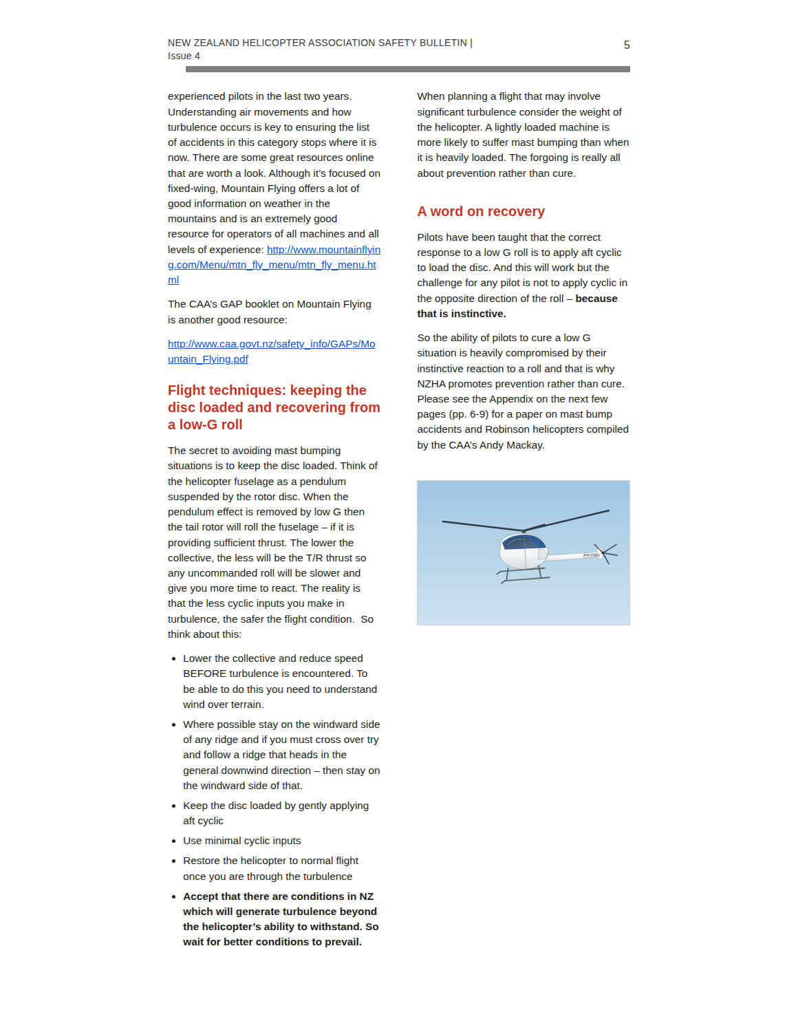New Zealand Helicopter Association Safety Bulletin | Issue 4
5
experienced pilots in the last two years. Understanding air movements and how turbulence occurs is key to ensuring the list of accidents in this category stops where it is now. There are some great resources online that are worth a look. Although it’s focused on fixed-wing, Mountain Flying offers a lot of good information on weather in the mountains and is an extremely good resource for operators of all machines and all levels of experience: http://www.mountainflying.com/Menu/mtn_fly_menu/mtn_fly_menu.html
The CAA’s GAP booklet on Mountain Flying is another good resource:
http://www.caa.govt.nz/safety_info/GAPs/Mountain_Flying.pdf
Flight techniques: keeping the disc loaded and recovering from a low-G roll
The secret to avoiding mast bumping situations is to keep the disc loaded. Think of the helicopter fuselage as a pendulum suspended by the rotor disc. When the pendulum effect is removed by low G then the tail rotor will roll the fuselage – if it is providing sufficient thrust. The lower the collective, the less will be the T/R thrust so any uncommanded roll will be slower and give you more time to react. The reality is that the less cyclic inputs you make in turbulence, the safer the flight condition. So think about this:
Lower the collective and reduce speed BEFORE turbulence is encountered. To be able to do this you need to understand wind over terrain.
Where possible stay on the windward side of any ridge and if you must cross over try and follow a ridge that heads in the general downwind direction – then stay on the windward side of that.
Keep the disc loaded by gently applying aft cyclic
Use minimal cyclic inputs
Restore the helicopter to normal flight once you are through the turbulence
Accept that there are conditions in NZ which will generate turbulence beyond the helicopter’s ability to withstand. So wait for better conditions to prevail.
When planning a flight that may involve significant turbulence consider the weight of the helicopter. A lightly loaded machine is more likely to suffer mast bumping than when it is heavily loaded. The forgoing is really all about prevention rather than cure.
A word on recovery
Pilots have been taught that the correct response to a low G roll is to apply aft cyclic to load the disc. And this will work but the challenge for any pilot is not to apply cyclic in the opposite direction of the roll – because that is instinctive.
So the ability of pilots to cure a low G situation is heavily compromised by their instinctive reaction to a roll and that is why NZHA promotes prevention rather than cure. Please see the Appendix on the next few pages (pp. 6-9) for a paper on mast bump accidents and Robinson helicopters compiled by the CAA’s Andy Mackay.
PH-TWO